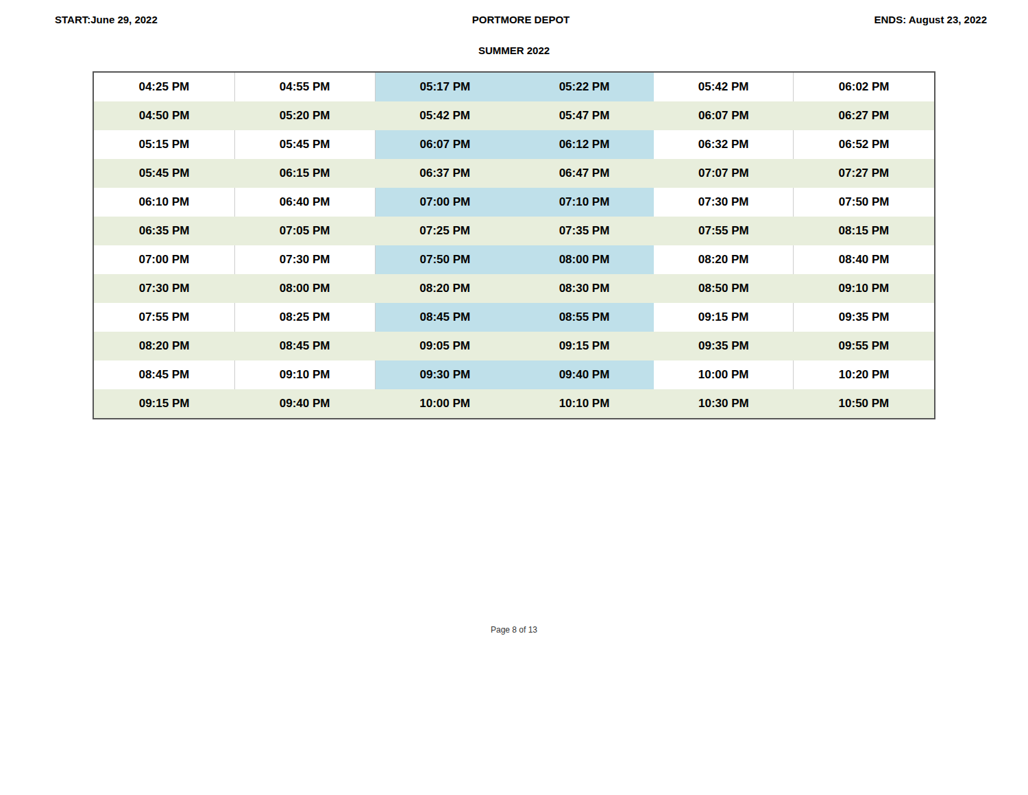START:June 29, 2022
PORTMORE DEPOT
ENDS: August 23, 2022
SUMMER 2022
| 04:25 PM | 04:55 PM | 05:17 PM | 05:22 PM | 05:42 PM | 06:02 PM |
| 04:50 PM | 05:20 PM | 05:42 PM | 05:47 PM | 06:07 PM | 06:27 PM |
| 05:15 PM | 05:45 PM | 06:07 PM | 06:12 PM | 06:32 PM | 06:52 PM |
| 05:45 PM | 06:15 PM | 06:37 PM | 06:47 PM | 07:07 PM | 07:27 PM |
| 06:10 PM | 06:40 PM | 07:00 PM | 07:10 PM | 07:30 PM | 07:50 PM |
| 06:35 PM | 07:05 PM | 07:25 PM | 07:35 PM | 07:55 PM | 08:15 PM |
| 07:00 PM | 07:30 PM | 07:50 PM | 08:00 PM | 08:20 PM | 08:40 PM |
| 07:30 PM | 08:00 PM | 08:20 PM | 08:30 PM | 08:50 PM | 09:10 PM |
| 07:55 PM | 08:25 PM | 08:45 PM | 08:55 PM | 09:15 PM | 09:35 PM |
| 08:20 PM | 08:45 PM | 09:05 PM | 09:15 PM | 09:35 PM | 09:55 PM |
| 08:45 PM | 09:10 PM | 09:30 PM | 09:40 PM | 10:00 PM | 10:20 PM |
| 09:15 PM | 09:40 PM | 10:00 PM | 10:10 PM | 10:30 PM | 10:50 PM |
Page 8 of 13